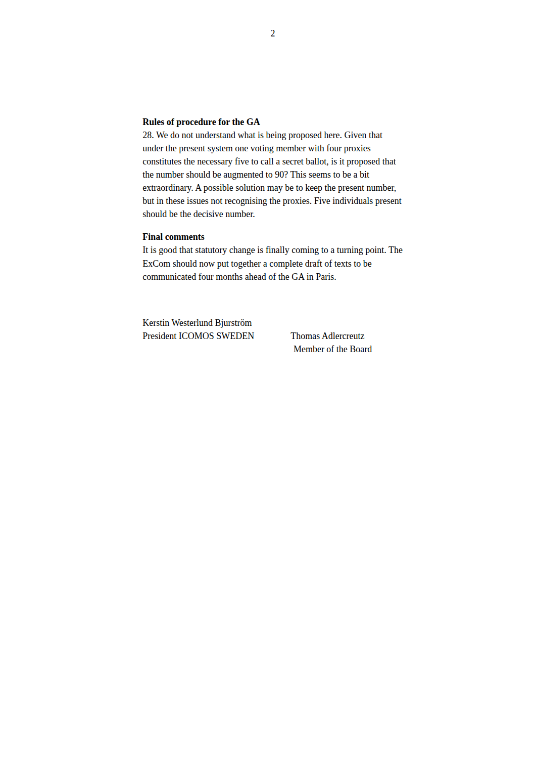2
Rules of procedure for the GA
28. We do not understand what is being proposed here. Given that under the present system one voting member with four proxies constitutes the necessary five to call a secret ballot, is it proposed that the number should be augmented to 90? This seems to be a bit extraordinary. A possible solution may be to keep the present number, but in these issues not recognising the proxies. Five individuals present should be the decisive number.
Final comments
It is good that statutory change is finally coming to a turning point. The ExCom should now put together a complete draft of texts to be communicated four months ahead of the GA in Paris.
Kerstin Westerlund Bjurström
President ICOMOS SWEDEN Thomas Adlercreutz
Member of the Board